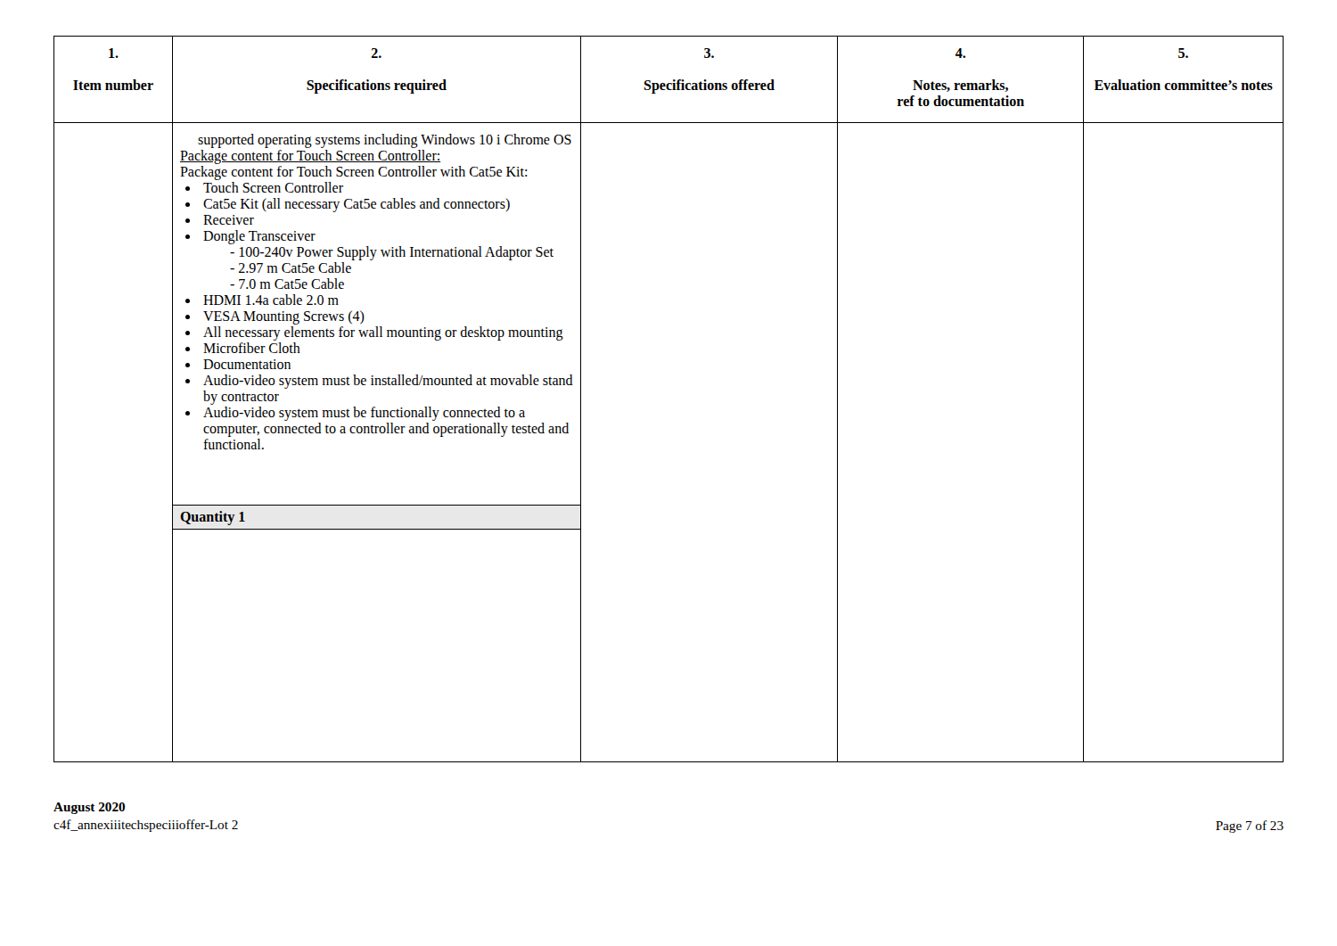| 1. Item number | 2. Specifications required | 3. Specifications offered | 4. Notes, remarks, ref to documentation | 5. Evaluation committee’s notes |
| --- | --- | --- | --- | --- |
| | supported operating systems including Windows 10 i Chrome OS Package content for Touch Screen Controller: Package content for Touch Screen Controller with Cat5e Kit: Touch Screen Controller Cat5e Kit (all necessary Cat5e cables and connectors) Receiver Dongle Transceiver 100-240v Power Supply with International Adaptor Set 2.97 m Cat5e Cable 7.0 m Cat5e Cable HDMI 1.4a cable 2.0 m VESA Mounting Screws (4) All necessary elements for wall mounting or desktop mounting Microfiber Cloth Documentation Audio-video system must be installed/mounted at movable stand by contractor Audio-video system must be functionally connected to a computer, connected to a controller and operationally tested and functional. Quantity 1 | | | |
August 2020
c4f_annexiiitechspeciiioffer-Lot 2
Page 7 of 23